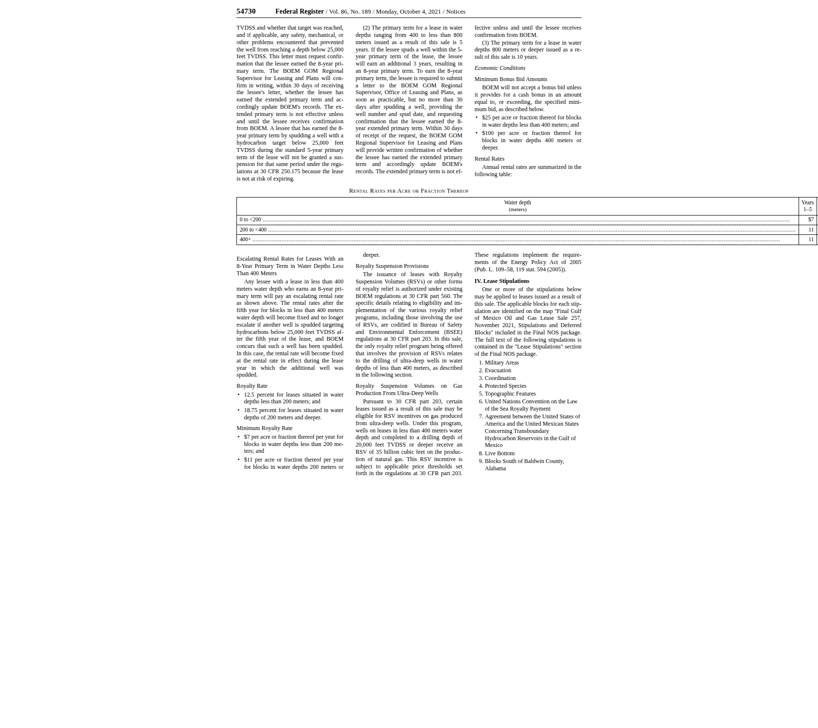54730
Federal Register / Vol. 86, No. 189 / Monday, October 4, 2021 / Notices
TVDSS and whether that target was reached, and if applicable, any safety, mechanical, or other problems encountered that prevented the well from reaching a depth below 25,000 feet TVDSS. This letter must request confirmation that the lessee earned the 8-year primary term. The BOEM GOM Regional Supervisor for Leasing and Plans will confirm in writing, within 30 days of receiving the lessee's letter, whether the lessee has earned the extended primary term and accordingly update BOEM's records. The extended primary term is not effective unless and until the lessee receives confirmation from BOEM. A lessee that has earned the 8-year primary term by spudding a well with a hydrocarbon target below 25,000 feet TVDSS during the standard 5-year primary term of the lease will not be granted a suspension for that same period under the regulations at 30 CFR 250.175 because the lease is not at risk of expiring.
(2) The primary term for a lease in water depths ranging from 400 to less than 800 meters issued as a result of this sale is 5 years. If the lessee spuds a well within the 5-year primary term of the lease, the lessee will earn an additional 3 years, resulting in an 8-year primary term. To earn the 8-year primary term, the lessee is required to submit a letter to the BOEM GOM Regional Supervisor, Office of Leasing and Plans, as soon as practicable, but no more than 30 days after spudding a well, providing the well number and spud date, and requesting confirmation that the lessee earned the 8-year extended primary term. Within 30 days of receipt of the request, the BOEM GOM Regional Supervisor for Leasing and Plans will provide written confirmation of whether the lessee has earned the extended primary term and accordingly update BOEM's records. The extended primary term is not effective unless and until the lessee receives confirmation from BOEM.
(3) The primary term for a lease in water depths 800 meters or deeper issued as a result of this sale is 10 years.
Economic Conditions
Minimum Bonus Bid Amounts
BOEM will not accept a bonus bid unless it provides for a cash bonus in an amount equal to, or exceeding, the specified minimum bid, as described below.
$25 per acre or fraction thereof for blocks in water depths less than 400 meters; and
$100 per acre or fraction thereof for blocks in water depths 400 meters or deeper.
Rental Rates
Annual rental rates are summarized in the following table:
Rental Rates per Acre or Fraction Thereof
| Water depth (meters) | Years 1–5 | Years 6, 7, & 8+ |
| --- | --- | --- |
| 0 to <200 | $7 | $14, $21, & $28. |
| 200 to <400 | 11 | $22, $33, & $44. |
| 400+ | 11 | $16. |
Escalating Rental Rates for Leases With an 8-Year Primary Term in Water Depths Less Than 400 Meters
Any lessee with a lease in less than 400 meters water depth who earns an 8-year primary term will pay an escalating rental rate as shown above. The rental rates after the fifth year for blocks in less than 400 meters water depth will become fixed and no longer escalate if another well is spudded targeting hydrocarbons below 25,000 feet TVDSS after the fifth year of the lease, and BOEM concurs that such a well has been spudded. In this case, the rental rate will become fixed at the rental rate in effect during the lease year in which the additional well was spudded.
Royalty Rate
12.5 percent for leases situated in water depths less than 200 meters; and
18.75 percent for leases situated in water depths of 200 meters and deeper.
Minimum Royalty Rate
$7 per acre or fraction thereof per year for blocks in water depths less than 200 meters; and
$11 per acre or fraction thereof per year for blocks in water depths 200 meters or deeper.
Royalty Suspension Provisions
The issuance of leases with Royalty Suspension Volumes (RSVs) or other forms of royalty relief is authorized under existing BOEM regulations at 30 CFR part 560. The specific details relating to eligibility and implementation of the various royalty relief programs, including those involving the use of RSVs, are codified in Bureau of Safety and Environmental Enforcement (BSEE) regulations at 30 CFR part 203. In this sale, the only royalty relief program being offered that involves the provision of RSVs relates to the drilling of ultra-deep wells in water depths of less than 400 meters, as described in the following section.
Royalty Suspension Volumes on Gas Production From Ultra-Deep Wells
Pursuant to 30 CFR part 203, certain leases issued as a result of this sale may be eligible for RSV incentives on gas produced from ultra-deep wells. Under this program, wells on leases in less than 400 meters water depth and completed to a drilling depth of 20,000 feet TVDSS or deeper receive an RSV of 35 billion cubic feet on the production of natural gas. This RSV incentive is subject to applicable price thresholds set forth in the regulations at 30 CFR part 203. These regulations implement the requirements of the Energy Policy Act of 2005 (Pub. L. 109–58, 119 stat. 594 (2005)).
IV. Lease Stipulations
One or more of the stipulations below may be applied to leases issued as a result of this sale. The applicable blocks for each stipulation are identified on the map ''Final Gulf of Mexico Oil and Gas Lease Sale 257, November 2021, Stipulations and Deferred Blocks'' included in the Final NOS package. The full text of the following stipulations is contained in the ''Lease Stipulations'' section of the Final NOS package.
Military Areas
Evacuation
Coordination
Protected Species
Topographic Features
United Nations Convention on the Law of the Sea Royalty Payment
Agreement between the United States of America and the United Mexican States Concerning Transboundary Hydrocarbon Reservoirs in the Gulf of Mexico
Live Bottom
Blocks South of Baldwin County, Alabama